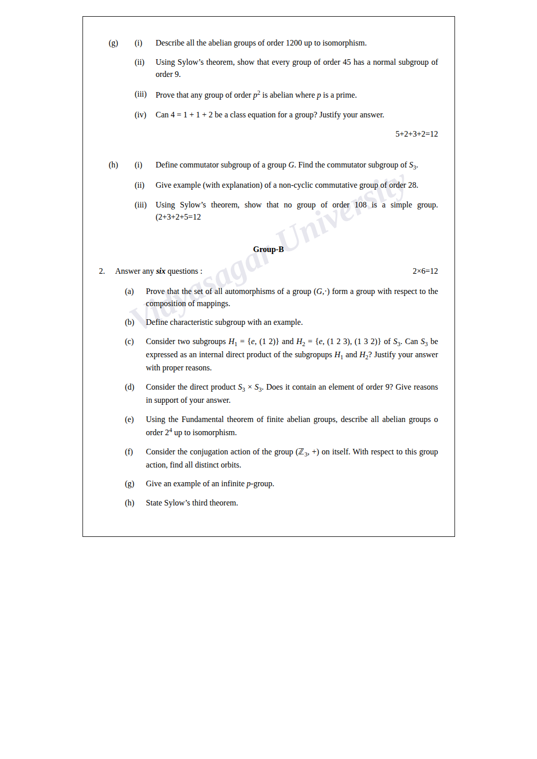Vidyasagar University
(g)
(i)
Describe all the abelian groups of order 1200 up to isomorphism.
(ii)
Using Sylow’s theorem, show that every group of order 45 has a normal subgroup of order 9.
(iii)
Prove that any group of order p2 is abelian where p is a prime.
(iv)
Can 4 = 1 + 1 + 2 be a class equation for a group? Justify your answer.
5+2+3+2=12
(h)
(i)
Define commutator subgroup of a group G. Find the commutator subgroup of S3.
(ii)
Give example (with explanation) of a non-cyclic commutative group of order 28.
(iii)
Using Sylow’s theorem, show that no group of order 108 is a simple group. (2+3+2+5=12
Group-B
2.
Answer any six questions :
2×6=12
(a)
Prove that the set of all automorphisms of a group (G,·) form a group with respect to the composition of mappings.
(b)
Define characteristic subgroup with an example.
(c)
Consider two subgroups H1 = {e, (1 2)} and H2 = {e, (1 2 3), (1 3 2)} of S3. Can S3 be expressed as an internal direct product of the subgropups H1 and H2? Justify your answer with proper reasons.
(d)
Consider the direct product S3 × S3. Does it contain an element of order 9? Give reasons in support of your answer.
(e)
Using the Fundamental theorem of finite abelian groups, describe all abelian groups o order 24 up to isomorphism.
(f)
Consider the conjugation action of the group (ℤ3, +) on itself. With respect to this group action, find all distinct orbits.
(g)
Give an example of an infinite p-group.
(h)
State Sylow’s third theorem.